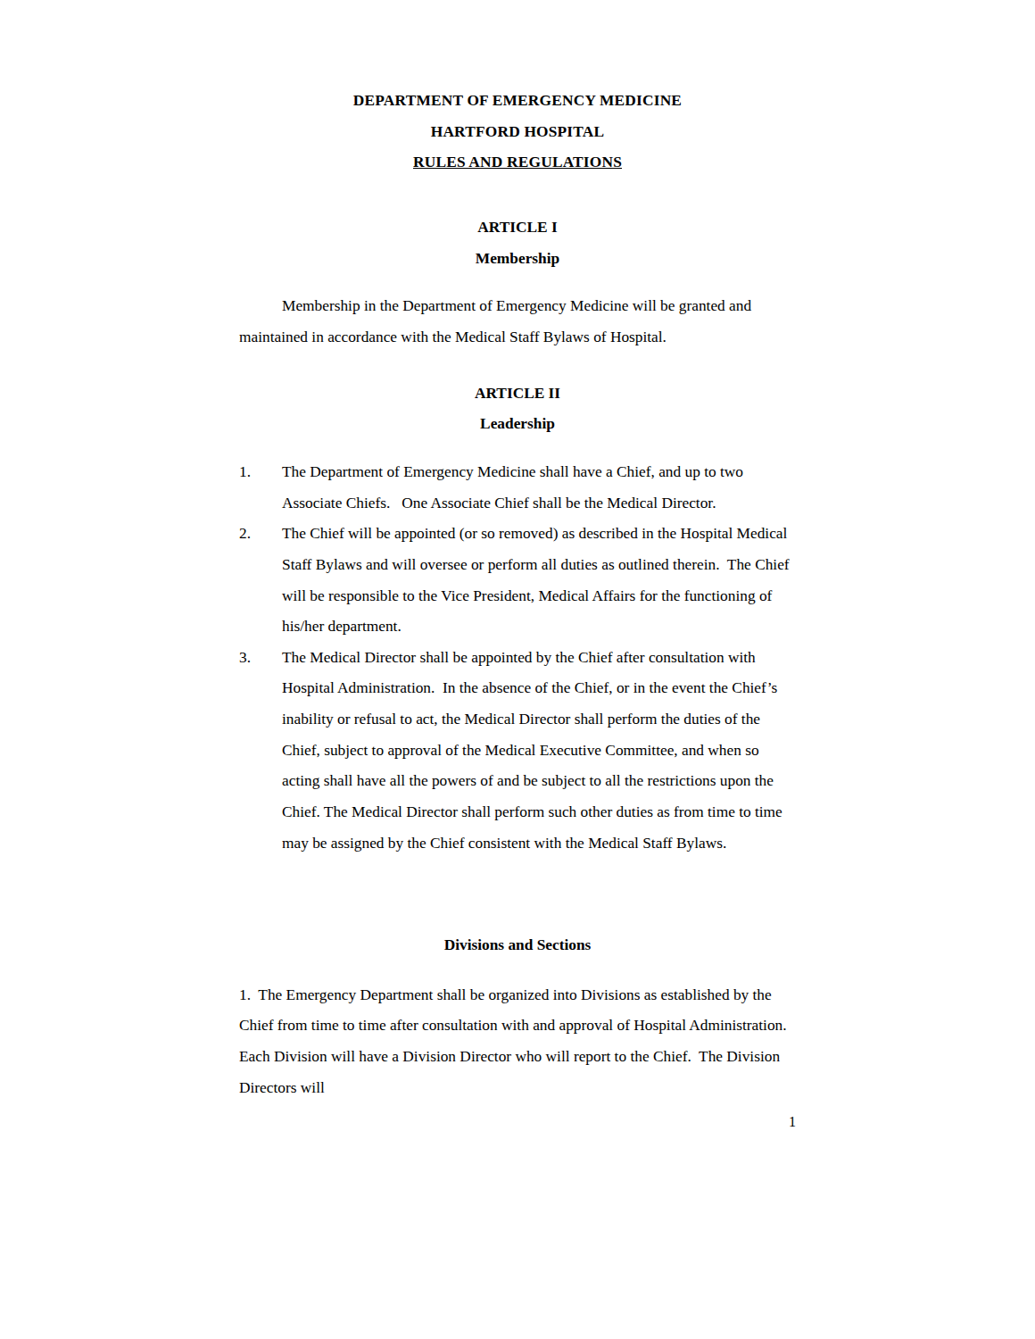DEPARTMENT OF EMERGENCY MEDICINE
HARTFORD HOSPITAL
RULES AND REGULATIONS
ARTICLE I
Membership
Membership in the Department of Emergency Medicine will be granted and maintained in accordance with the Medical Staff Bylaws of Hospital.
ARTICLE II
Leadership
1. The Department of Emergency Medicine shall have a Chief, and up to two Associate Chiefs. One Associate Chief shall be the Medical Director.
2. The Chief will be appointed (or so removed) as described in the Hospital Medical Staff Bylaws and will oversee or perform all duties as outlined therein. The Chief will be responsible to the Vice President, Medical Affairs for the functioning of his/her department.
3. The Medical Director shall be appointed by the Chief after consultation with Hospital Administration. In the absence of the Chief, or in the event the Chief’s inability or refusal to act, the Medical Director shall perform the duties of the Chief, subject to approval of the Medical Executive Committee, and when so acting shall have all the powers of and be subject to all the restrictions upon the Chief. The Medical Director shall perform such other duties as from time to time may be assigned by the Chief consistent with the Medical Staff Bylaws.
Divisions and Sections
1. The Emergency Department shall be organized into Divisions as established by the Chief from time to time after consultation with and approval of Hospital Administration. Each Division will have a Division Director who will report to the Chief. The Division Directors will
1